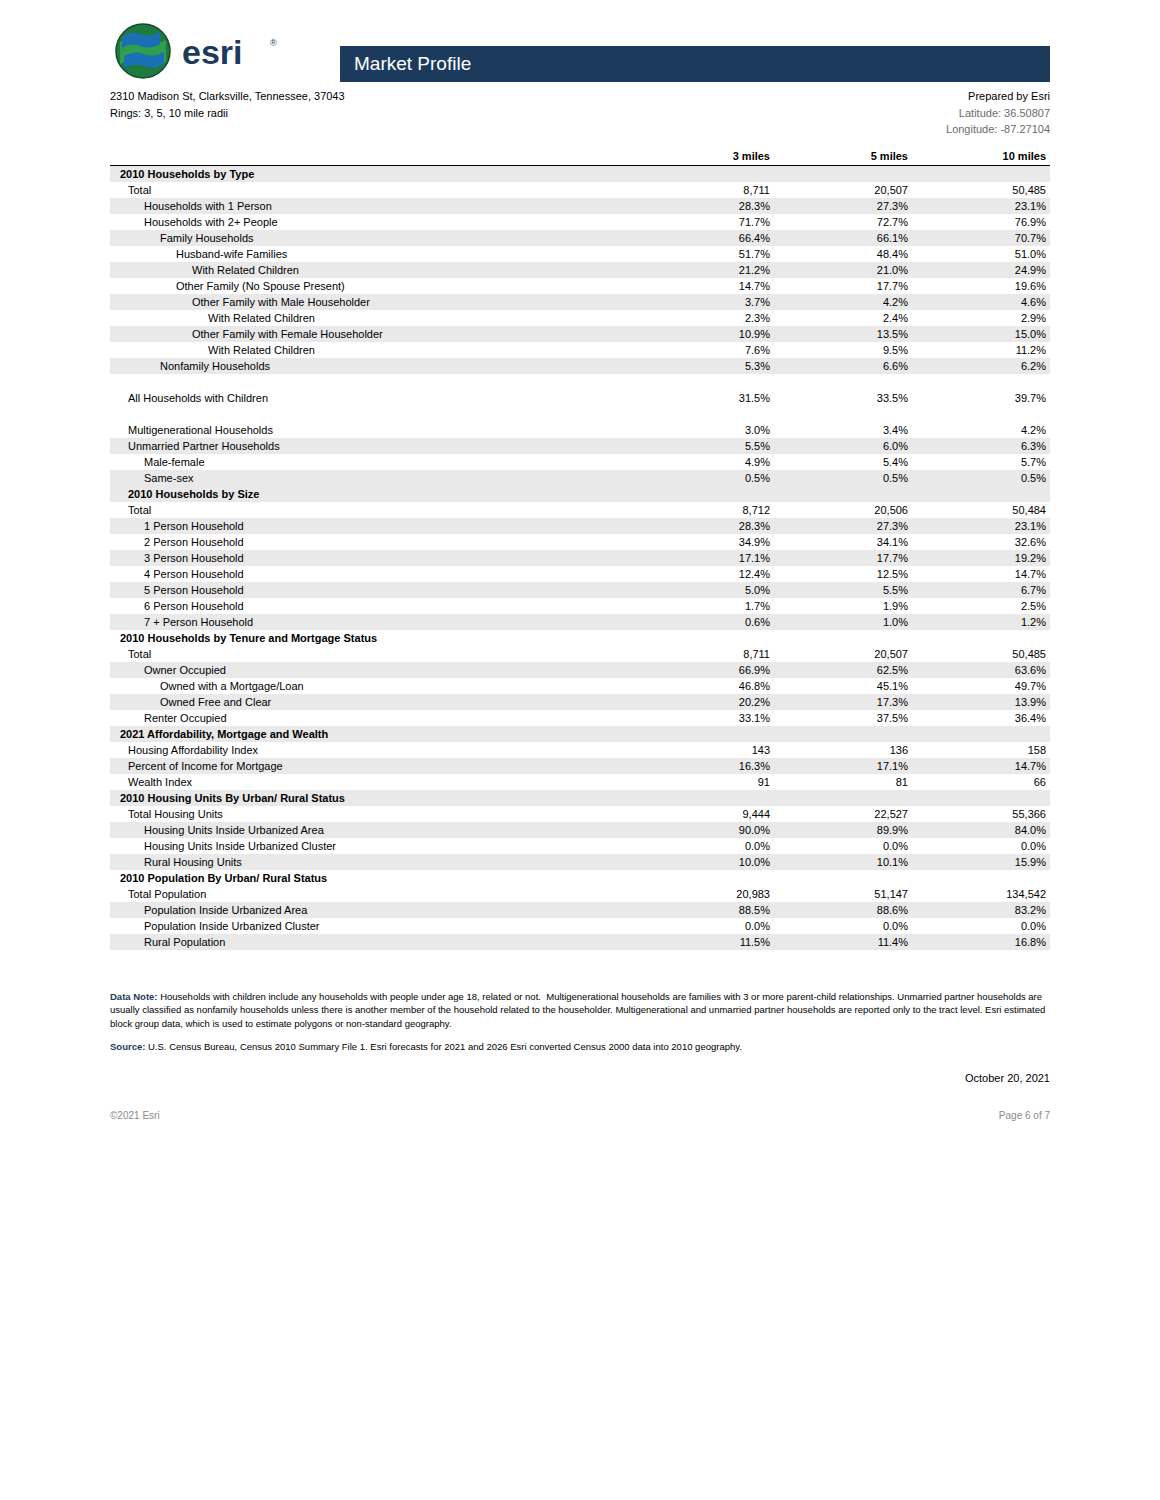esri ®
Market Profile
2310 Madison St, Clarksville, Tennessee, 37043
Rings: 3, 5, 10 mile radii
Prepared by Esri
Latitude: 36.50807
Longitude: -87.27104
| | 3 miles | 5 miles | 10 miles |
| --- | --- | --- | --- |
| 2010 Households by Type | | | |
| Total | 8,711 | 20,507 | 50,485 |
| Households with 1 Person | 28.3% | 27.3% | 23.1% |
| Households with 2+ People | 71.7% | 72.7% | 76.9% |
| Family Households | 66.4% | 66.1% | 70.7% |
| Husband-wife Families | 51.7% | 48.4% | 51.0% |
| With Related Children | 21.2% | 21.0% | 24.9% |
| Other Family (No Spouse Present) | 14.7% | 17.7% | 19.6% |
| Other Family with Male Householder | 3.7% | 4.2% | 4.6% |
| With Related Children | 2.3% | 2.4% | 2.9% |
| Other Family with Female Householder | 10.9% | 13.5% | 15.0% |
| With Related Children | 7.6% | 9.5% | 11.2% |
| Nonfamily Households | 5.3% | 6.6% | 6.2% |
| All Households with Children | 31.5% | 33.5% | 39.7% |
| Multigenerational Households | 3.0% | 3.4% | 4.2% |
| Unmarried Partner Households | 5.5% | 6.0% | 6.3% |
| Male-female | 4.9% | 5.4% | 5.7% |
| Same-sex | 0.5% | 0.5% | 0.5% |
| 2010 Households by Size | | | |
| Total | 8,712 | 20,506 | 50,484 |
| 1 Person Household | 28.3% | 27.3% | 23.1% |
| 2 Person Household | 34.9% | 34.1% | 32.6% |
| 3 Person Household | 17.1% | 17.7% | 19.2% |
| 4 Person Household | 12.4% | 12.5% | 14.7% |
| 5 Person Household | 5.0% | 5.5% | 6.7% |
| 6 Person Household | 1.7% | 1.9% | 2.5% |
| 7 + Person Household | 0.6% | 1.0% | 1.2% |
| 2010 Households by Tenure and Mortgage Status | | | |
| Total | 8,711 | 20,507 | 50,485 |
| Owner Occupied | 66.9% | 62.5% | 63.6% |
| Owned with a Mortgage/Loan | 46.8% | 45.1% | 49.7% |
| Owned Free and Clear | 20.2% | 17.3% | 13.9% |
| Renter Occupied | 33.1% | 37.5% | 36.4% |
| 2021 Affordability, Mortgage and Wealth | | | |
| Housing Affordability Index | 143 | 136 | 158 |
| Percent of Income for Mortgage | 16.3% | 17.1% | 14.7% |
| Wealth Index | 91 | 81 | 66 |
| 2010 Housing Units By Urban/ Rural Status | | | |
| Total Housing Units | 9,444 | 22,527 | 55,366 |
| Housing Units Inside Urbanized Area | 90.0% | 89.9% | 84.0% |
| Housing Units Inside Urbanized Cluster | 0.0% | 0.0% | 0.0% |
| Rural Housing Units | 10.0% | 10.1% | 15.9% |
| 2010 Population By Urban/ Rural Status | | | |
| Total Population | 20,983 | 51,147 | 134,542 |
| Population Inside Urbanized Area | 88.5% | 88.6% | 83.2% |
| Population Inside Urbanized Cluster | 0.0% | 0.0% | 0.0% |
| Rural Population | 11.5% | 11.4% | 16.8% |
Data Note: Households with children include any households with people under age 18, related or not. Multigenerational households are families with 3 or more parent-child relationships. Unmarried partner households are usually classified as nonfamily households unless there is another member of the household related to the householder. Multigenerational and unmarried partner households are reported only to the tract level. Esri estimated block group data, which is used to estimate polygons or non-standard geography.
Source: U.S. Census Bureau, Census 2010 Summary File 1. Esri forecasts for 2021 and 2026 Esri converted Census 2000 data into 2010 geography.
October 20, 2021
©2021 Esri
Page 6 of 7